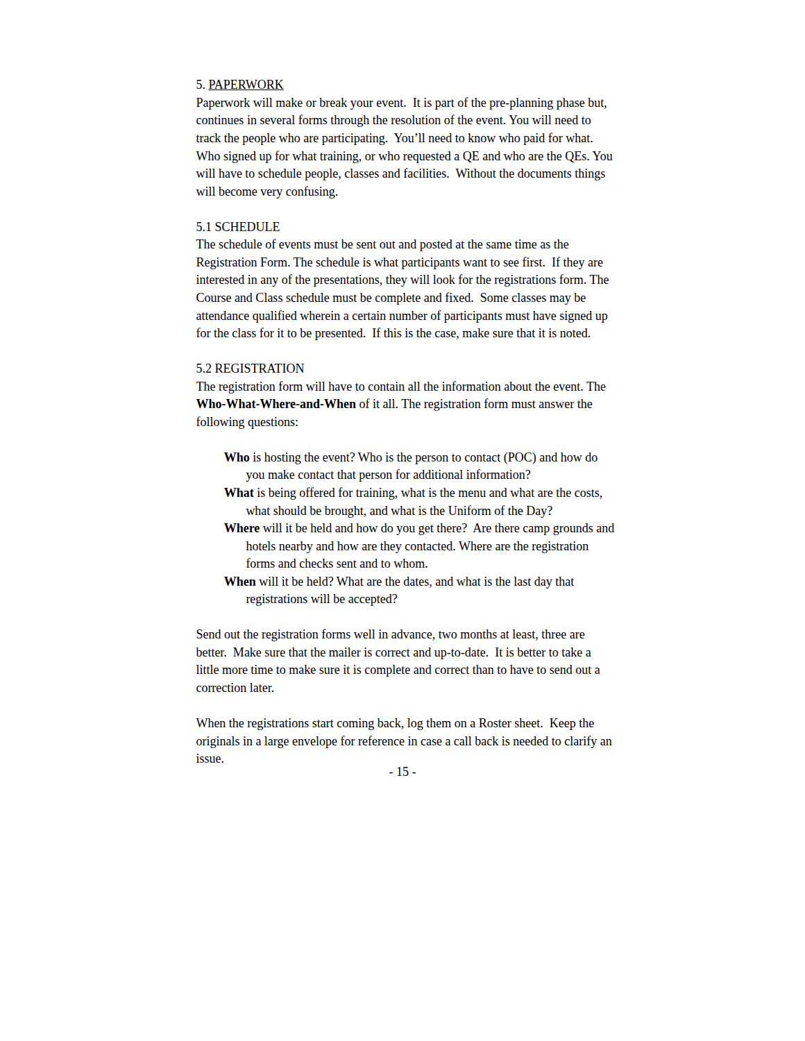5. PAPERWORK
Paperwork will make or break your event. It is part of the pre-planning phase but, continues in several forms through the resolution of the event. You will need to track the people who are participating. You’ll need to know who paid for what. Who signed up for what training, or who requested a QE and who are the QEs. You will have to schedule people, classes and facilities. Without the documents things will become very confusing.
5.1 SCHEDULE
The schedule of events must be sent out and posted at the same time as the Registration Form. The schedule is what participants want to see first. If they are interested in any of the presentations, they will look for the registrations form. The Course and Class schedule must be complete and fixed. Some classes may be attendance qualified wherein a certain number of participants must have signed up for the class for it to be presented. If this is the case, make sure that it is noted.
5.2 REGISTRATION
The registration form will have to contain all the information about the event. The Who-What-Where-and-When of it all. The registration form must answer the following questions:
Who is hosting the event? Who is the person to contact (POC) and how do you make contact that person for additional information?
What is being offered for training, what is the menu and what are the costs, what should be brought, and what is the Uniform of the Day?
Where will it be held and how do you get there? Are there camp grounds and hotels nearby and how are they contacted. Where are the registration forms and checks sent and to whom.
When will it be held? What are the dates, and what is the last day that registrations will be accepted?
Send out the registration forms well in advance, two months at least, three are better. Make sure that the mailer is correct and up-to-date. It is better to take a little more time to make sure it is complete and correct than to have to send out a correction later.
When the registrations start coming back, log them on a Roster sheet. Keep the originals in a large envelope for reference in case a call back is needed to clarify an issue.
- 15 -